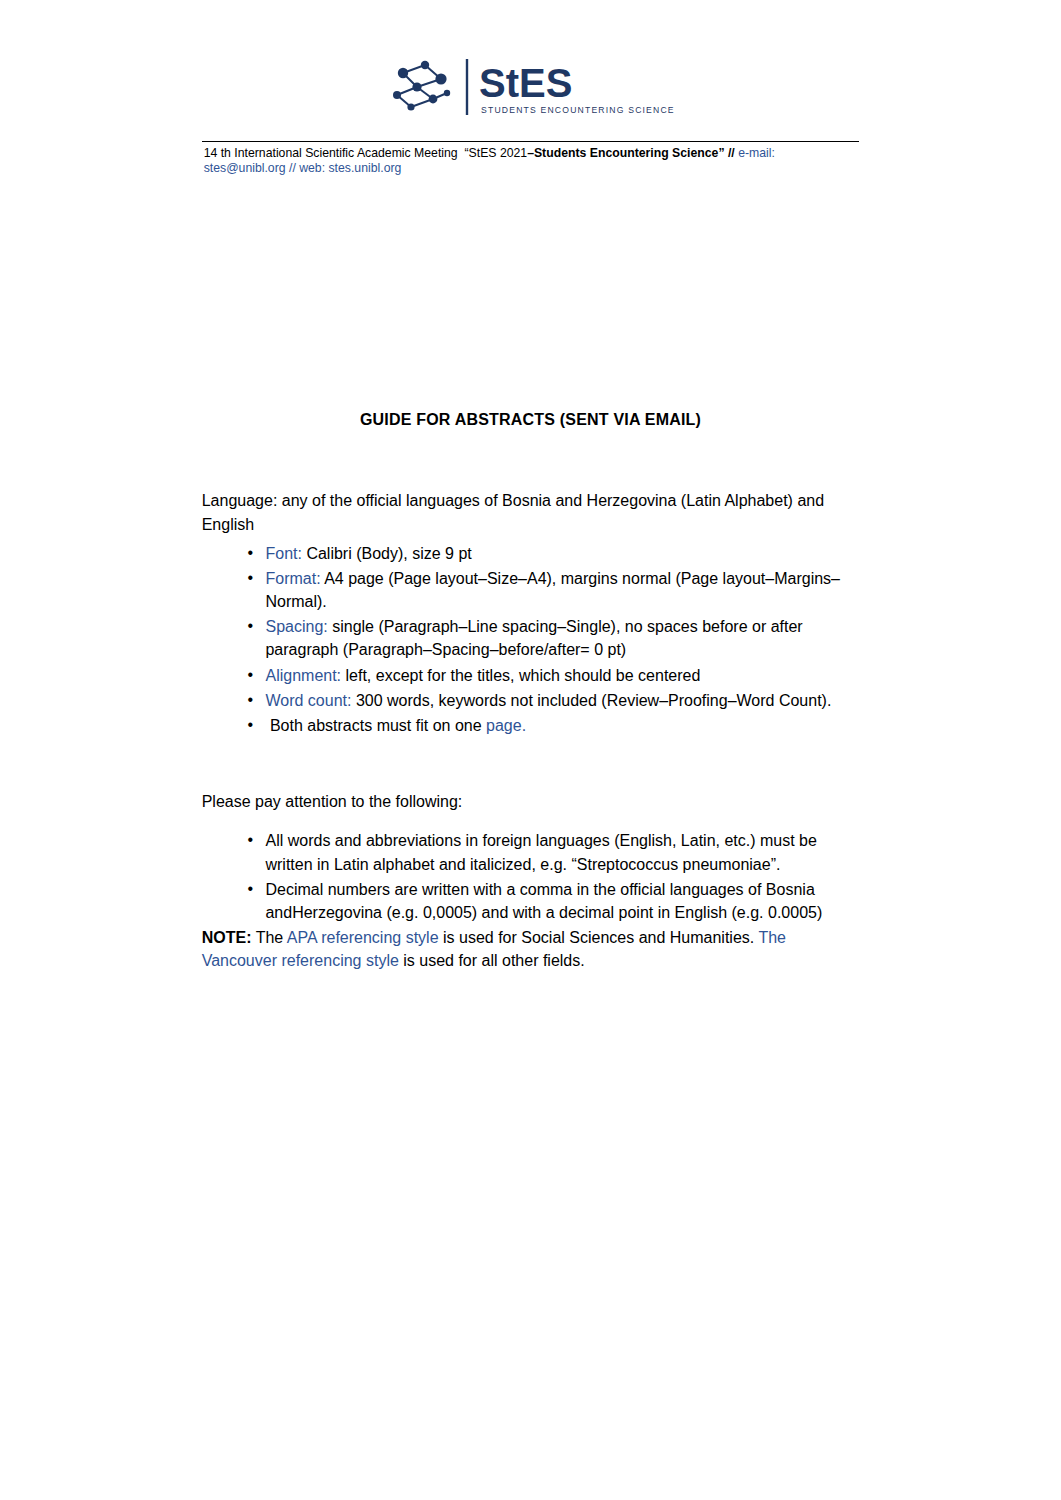StES logo StES STUDENTS ENCOUNTERING SCIENCE
14 th International Scientific Academic Meeting “StES 2021–Students Encountering Science” // e-mail: stes@unibl.org // web: stes.unibl.org
GUIDE FOR ABSTRACTS (SENT VIA EMAIL)
Language: any of the official languages of Bosnia and Herzegovina (Latin Alphabet) and English
Font: Calibri (Body), size 9 pt
Format: A4 page (Page layout–Size–A4), margins normal (Page layout–Margins–Normal).
Spacing: single (Paragraph–Line spacing–Single), no spaces before or after paragraph (Paragraph–Spacing–before/after= 0 pt)
Alignment: left, except for the titles, which should be centered
Word count: 300 words, keywords not included (Review–Proofing–Word Count).
Both abstracts must fit on one page.
Please pay attention to the following:
All words and abbreviations in foreign languages (English, Latin, etc.) must be written in Latin alphabet and italicized, e.g. “Streptococcus pneumoniae”.
Decimal numbers are written with a comma in the official languages of Bosnia andHerzegovina (e.g. 0,0005) and with a decimal point in English (e.g. 0.0005)
NOTE: The APA referencing style is used for Social Sciences and Humanities. The Vancouver referencing style is used for all other fields.